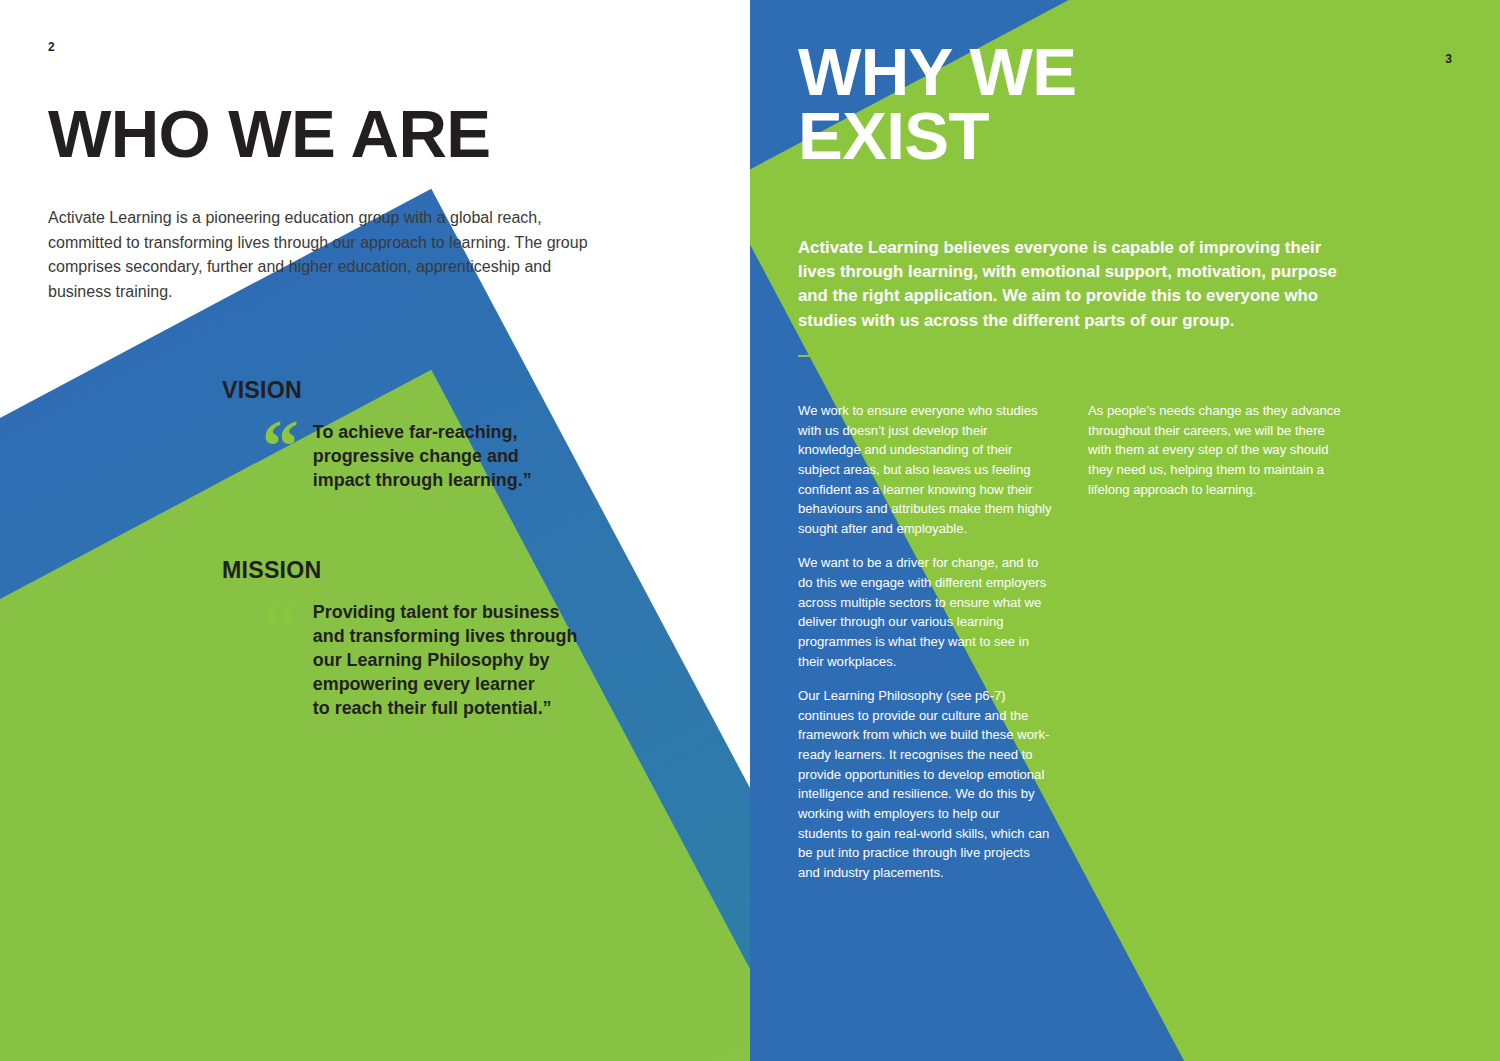2
WHO WE ARE
Activate Learning is a pioneering education group with a global reach, committed to transforming lives through our approach to learning. The group comprises secondary, further and higher education, apprenticeship and business training.
VISION
“
To achieve far-reaching,
progressive change and
impact through learning.”
MISSION
“
Providing talent for business
and transforming lives through
our Learning Philosophy by
empowering every learner
to reach their full potential.”
3
WHY WE
EXIST
Activate Learning believes everyone is capable of improving their lives through learning, with emotional support, motivation, purpose and the right application. We aim to provide this to everyone who studies with us across the different parts of our group.
We work to ensure everyone who studies with us doesn’t just develop their knowledge and undestanding of their subject areas, but also leaves us feeling confident as a learner knowing how their behaviours and attributes make them highly sought after and employable.
We want to be a driver for change, and to do this we engage with different employers across multiple sectors to ensure what we deliver through our various learning programmes is what they want to see in their workplaces.
Our Learning Philosophy (see p6-7) continues to provide our culture and the framework from which we build these work-ready learners. It recognises the need to provide opportunities to develop emotional intelligence and resilience. We do this by working with employers to help our students to gain real-world skills, which can be put into practice through live projects and industry placements.
As people’s needs change as they advance throughout their careers, we will be there with them at every step of the way should they need us, helping them to maintain a lifelong approach to learning.